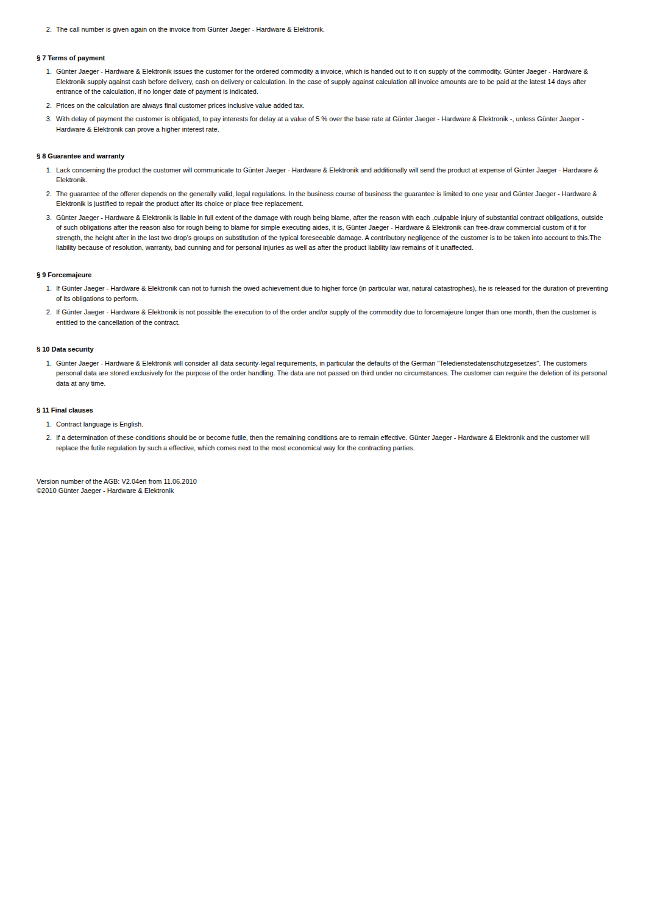The call number is given again on the invoice from Günter Jaeger - Hardware & Elektronik.
§ 7 Terms of payment
Günter Jaeger - Hardware & Elektronik issues the customer for the ordered commodity a invoice, which is handed out to it on supply of the commodity. Günter Jaeger - Hardware & Elektronik supply against cash before delivery, cash on delivery or calculation. In the case of supply against calculation all invoice amounts are to be paid at the latest 14 days after entrance of the calculation, if no longer date of payment is indicated.
Prices on the calculation are always final customer prices inclusive value added tax.
With delay of payment the customer is obligated, to pay interests for delay at a value of 5 % over the base rate at Günter Jaeger - Hardware & Elektronik -, unless Günter Jaeger - Hardware & Elektronik can prove a higher interest rate.
§ 8 Guarantee and warranty
Lack concerning the product the customer will communicate to Günter Jaeger - Hardware & Elektronik and additionally will send the product at expense of Günter Jaeger - Hardware & Elektronik.
The guarantee of the offerer depends on the generally valid, legal regulations. In the business course of business the guarantee is limited to one year and Günter Jaeger - Hardware & Elektronik is justified to repair the product after its choice or place free replacement.
Günter Jaeger - Hardware & Elektronik is liable in full extent of the damage with rough being blame, after the reason with each ,culpable injury of substantial contract obligations, outside of such obligations after the reason also for rough being to blame for simple executing aides, it is, Günter Jaeger - Hardware & Elektronik can free-draw commercial custom of it for strength, the height after in the last two drop's groups on substitution of the typical foreseeable damage. A contributory negligence of the customer is to be taken into account to this.The liability because of resolution, warranty, bad cunning and for personal injuries as well as after the product liability law remains of it unaffected.
§ 9 Forcemajeure
If Günter Jaeger - Hardware & Elektronik can not to furnish the owed achievement due to higher force (in particular war, natural catastrophes), he is released for the duration of preventing of its obligations to perform.
If Günter Jaeger - Hardware & Elektronik is not possible the execution to of the order and/or supply of the commodity due to forcemajeure longer than one month, then the customer is entitled to the cancellation of the contract.
§ 10 Data security
Günter Jaeger - Hardware & Elektronik will consider all data security-legal requirements, in particular the defaults of the German "Teledienstedatenschutzgesetzes". The customers personal data are stored exclusively for the purpose of the order handling. The data are not passed on third under no circumstances. The customer can require the deletion of its personal data at any time.
§ 11 Final clauses
Contract language is English.
If a determination of these conditions should be or become futile, then the remaining conditions are to remain effective. Günter Jaeger - Hardware & Elektronik and the customer will replace the futile regulation by such a effective, which comes next to the most economical way for the contracting parties.
Version number of the AGB: V2.04en from 11.06.2010
©2010 Günter Jaeger - Hardware & Elektronik